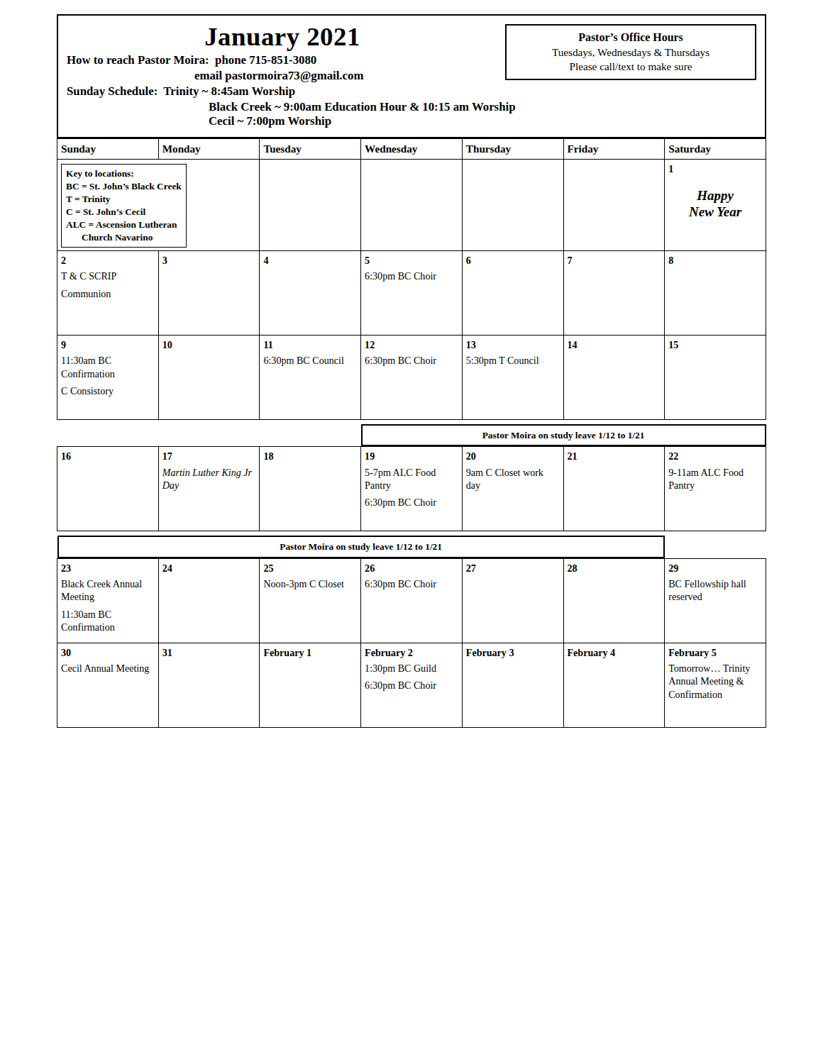Pastor’s Office Hours
Tuesdays, Wednesdays & Thursdays
Please call/text to make sure
January 2021
How to reach Pastor Moira: phone 715-851-3080
email pastormoira73@gmail.com
Sunday Schedule: Trinity ~ 8:45am Worship
Black Creek ~ 9:00am Education Hour & 10:15 am Worship
Cecil ~ 7:00pm Worship
| Sunday | Monday | Tuesday | Wednesday | Thursday | Friday | Saturday |
| --- | --- | --- | --- | --- | --- | --- |
| Key to locations: BC = St. John’s Black Creek T = Trinity C = St. John’s Cecil ALC = Ascension Lutheran Church Navarino | | | | | 1 Happy New Year |
| 2 T & C SCRIP Communion | 3 | 4 | 5 6:30pm BC Choir | 6 | 7 | 8 |
| 9 11:30am BC Confirmation C Consistory | 10 | 11 6:30pm BC Council | 12 6:30pm BC Choir | 13 5:30pm T Council | 14 | 15 |
| | | | Pastor Moira on study leave 1/12 to 1/21 |
| 16 | 17 Martin Luther King Jr Day | 18 | 19 5-7pm ALC Food Pantry 6:30pm BC Choir | 20 9am C Closet work day | 21 | 22 9-11am ALC Food Pantry |
| Pastor Moira on study leave 1/12 to 1/21 | |
| 23 Black Creek Annual Meeting 11:30am BC Confirmation | 24 | 25 Noon-3pm C Closet | 26 6:30pm BC Choir | 27 | 28 | 29 BC Fellowship hall reserved |
| 30 Cecil Annual Meeting | 31 | February 1 | February 2 1:30pm BC Guild 6:30pm BC Choir | February 3 | February 4 | February 5 Tomorrow… Trinity Annual Meeting & Confirmation |